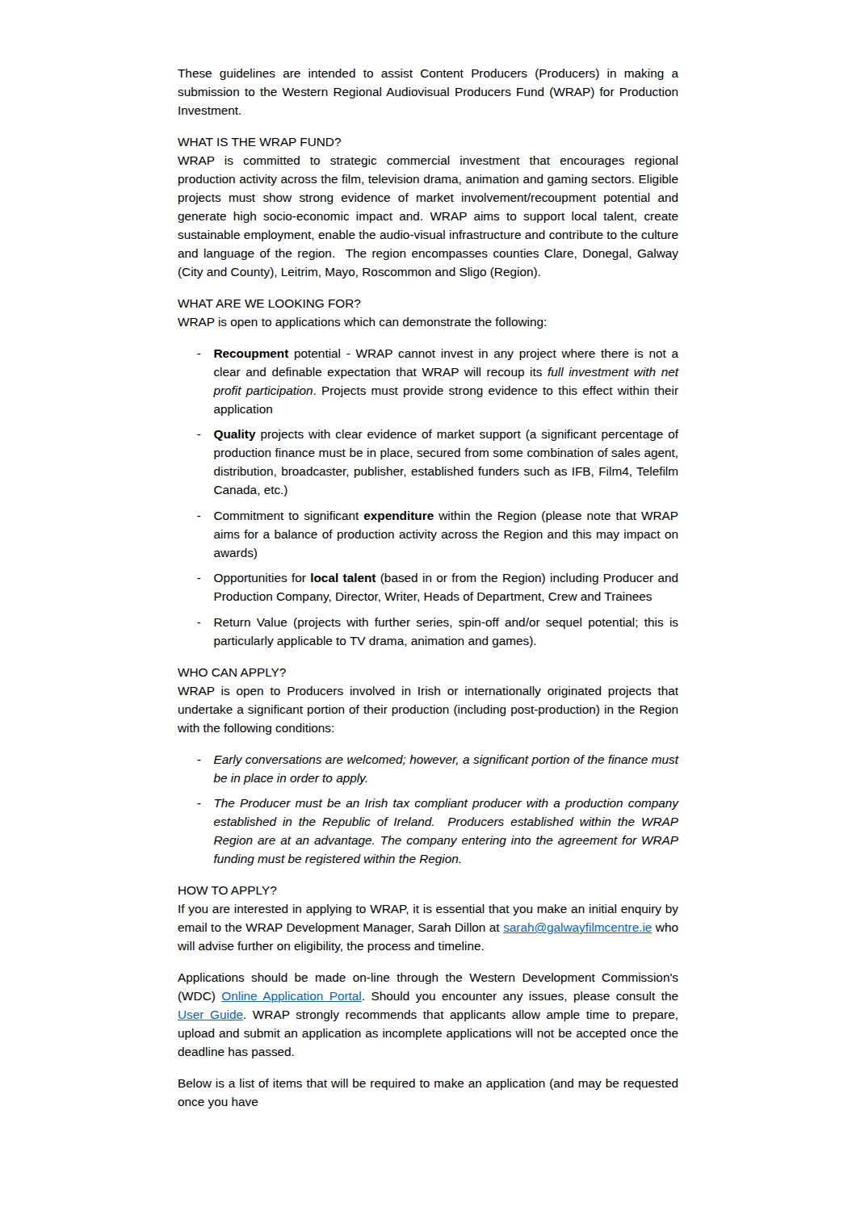These guidelines are intended to assist Content Producers (Producers) in making a submission to the Western Regional Audiovisual Producers Fund (WRAP) for Production Investment.
WHAT IS THE WRAP FUND?
WRAP is committed to strategic commercial investment that encourages regional production activity across the film, television drama, animation and gaming sectors. Eligible projects must show strong evidence of market involvement/recoupment potential and generate high socio-economic impact and. WRAP aims to support local talent, create sustainable employment, enable the audio-visual infrastructure and contribute to the culture and language of the region. The region encompasses counties Clare, Donegal, Galway (City and County), Leitrim, Mayo, Roscommon and Sligo (Region).
WHAT ARE WE LOOKING FOR?
WRAP is open to applications which can demonstrate the following:
Recoupment potential - WRAP cannot invest in any project where there is not a clear and definable expectation that WRAP will recoup its full investment with net profit participation. Projects must provide strong evidence to this effect within their application
Quality projects with clear evidence of market support (a significant percentage of production finance must be in place, secured from some combination of sales agent, distribution, broadcaster, publisher, established funders such as IFB, Film4, Telefilm Canada, etc.)
Commitment to significant expenditure within the Region (please note that WRAP aims for a balance of production activity across the Region and this may impact on awards)
Opportunities for local talent (based in or from the Region) including Producer and Production Company, Director, Writer, Heads of Department, Crew and Trainees
Return Value (projects with further series, spin-off and/or sequel potential; this is particularly applicable to TV drama, animation and games).
WHO CAN APPLY?
WRAP is open to Producers involved in Irish or internationally originated projects that undertake a significant portion of their production (including post-production) in the Region with the following conditions:
Early conversations are welcomed; however, a significant portion of the finance must be in place in order to apply.
The Producer must be an Irish tax compliant producer with a production company established in the Republic of Ireland. Producers established within the WRAP Region are at an advantage. The company entering into the agreement for WRAP funding must be registered within the Region.
HOW TO APPLY?
If you are interested in applying to WRAP, it is essential that you make an initial enquiry by email to the WRAP Development Manager, Sarah Dillon at sarah@galwayfilmcentre.ie who will advise further on eligibility, the process and timeline.
Applications should be made on-line through the Western Development Commission's (WDC) Online Application Portal. Should you encounter any issues, please consult the User Guide. WRAP strongly recommends that applicants allow ample time to prepare, upload and submit an application as incomplete applications will not be accepted once the deadline has passed.
Below is a list of items that will be required to make an application (and may be requested once you have